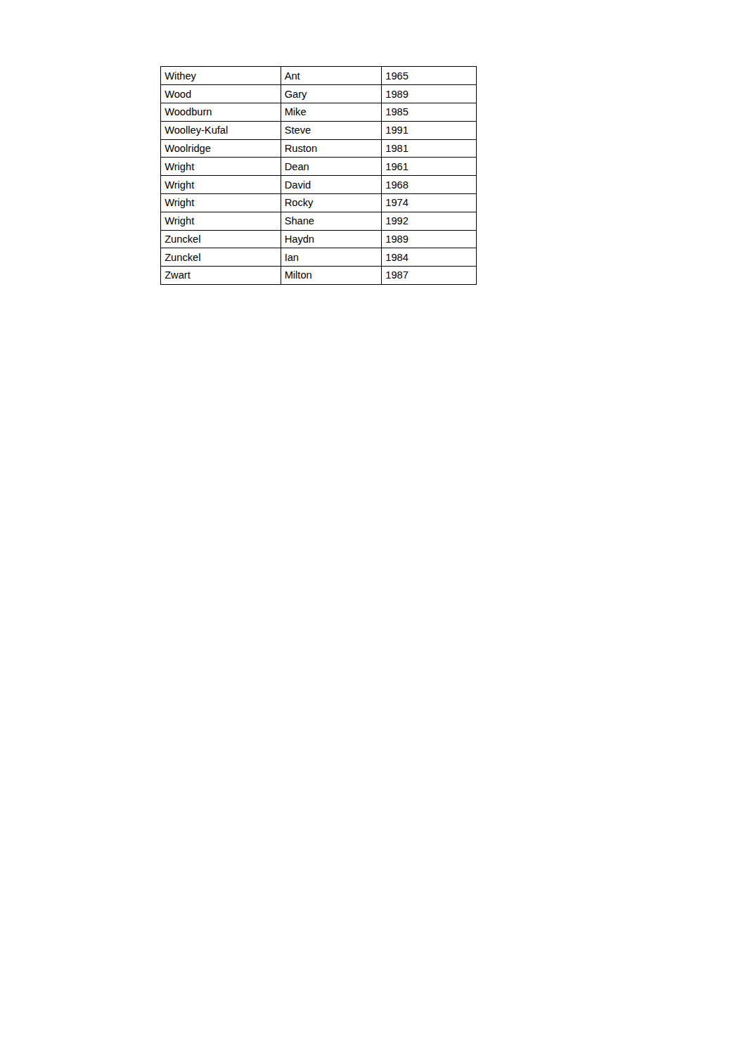| Withey | Ant | 1965 |
| Wood | Gary | 1989 |
| Woodburn | Mike | 1985 |
| Woolley-Kufal | Steve | 1991 |
| Woolridge | Ruston | 1981 |
| Wright | Dean | 1961 |
| Wright | David | 1968 |
| Wright | Rocky | 1974 |
| Wright | Shane | 1992 |
| Zunckel | Haydn | 1989 |
| Zunckel | Ian | 1984 |
| Zwart | Milton | 1987 |